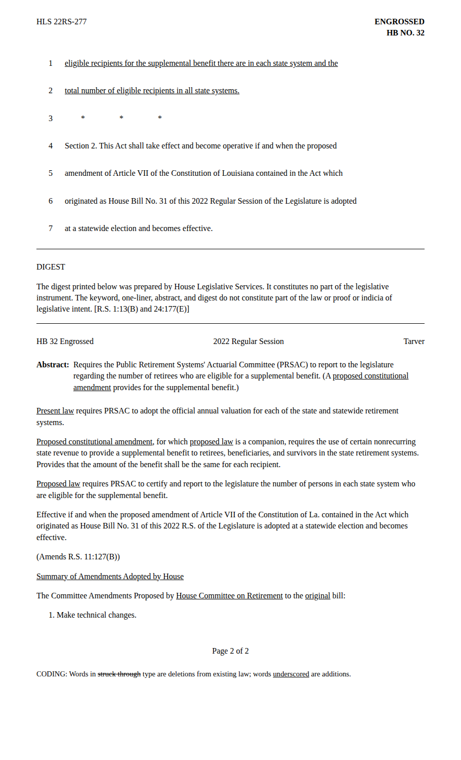HLS 22RS-277
ENGROSSED
HB NO. 32
eligible recipients for the supplemental benefit there are in each state system and the
total number of eligible recipients in all state systems.
* * *
Section 2. This Act shall take effect and become operative if and when the proposed
amendment of Article VII of the Constitution of Louisiana contained in the Act which
originated as House Bill No. 31 of this 2022 Regular Session of the Legislature is adopted
at a statewide election and becomes effective.
DIGEST
The digest printed below was prepared by House Legislative Services. It constitutes no part of the legislative instrument. The keyword, one-liner, abstract, and digest do not constitute part of the law or proof or indicia of legislative intent. [R.S. 1:13(B) and 24:177(E)]
HB 32 Engrossed 2022 Regular Session Tarver
Abstract:
Requires the Public Retirement Systems' Actuarial Committee (PRSAC) to report to the legislature regarding the number of retirees who are eligible for a supplemental benefit. (A proposed constitutional amendment provides for the supplemental benefit.)
Present law requires PRSAC to adopt the official annual valuation for each of the state and statewide retirement systems.
Proposed constitutional amendment, for which proposed law is a companion, requires the use of certain nonrecurring state revenue to provide a supplemental benefit to retirees, beneficiaries, and survivors in the state retirement systems. Provides that the amount of the benefit shall be the same for each recipient.
Proposed law requires PRSAC to certify and report to the legislature the number of persons in each state system who are eligible for the supplemental benefit.
Effective if and when the proposed amendment of Article VII of the Constitution of La. contained in the Act which originated as House Bill No. 31 of this 2022 R.S. of the Legislature is adopted at a statewide election and becomes effective.
(Amends R.S. 11:127(B))
Summary of Amendments Adopted by House
The Committee Amendments Proposed by House Committee on Retirement to the original bill:
Make technical changes.
Page 2 of 2
CODING: Words in struck through type are deletions from existing law; words underscored are additions.